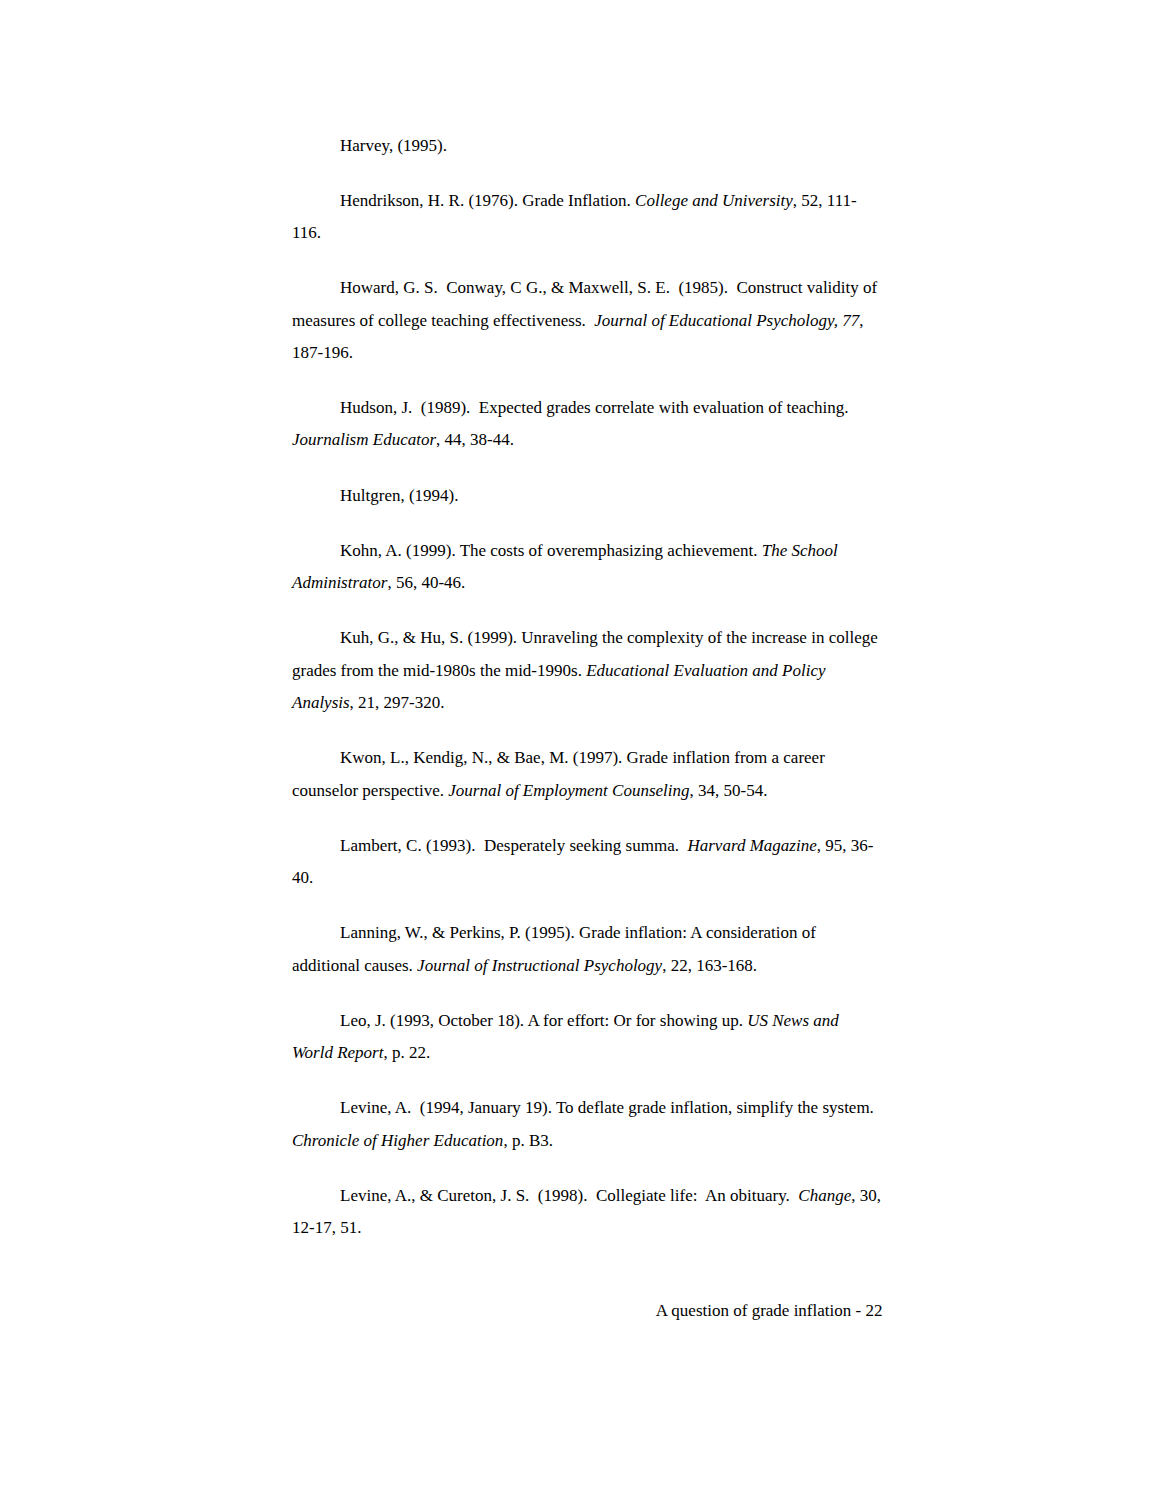Harvey, (1995).
Hendrikson, H. R. (1976). Grade Inflation. College and University, 52, 111-116.
Howard, G. S. Conway, C G., & Maxwell, S. E. (1985). Construct validity of measures of college teaching effectiveness. Journal of Educational Psychology, 77, 187-196.
Hudson, J. (1989). Expected grades correlate with evaluation of teaching. Journalism Educator, 44, 38-44.
Hultgren, (1994).
Kohn, A. (1999). The costs of overemphasizing achievement. The School Administrator, 56, 40-46.
Kuh, G., & Hu, S. (1999). Unraveling the complexity of the increase in college grades from the mid-1980s the mid-1990s. Educational Evaluation and Policy Analysis, 21, 297-320.
Kwon, L., Kendig, N., & Bae, M. (1997). Grade inflation from a career counselor perspective. Journal of Employment Counseling, 34, 50-54.
Lambert, C. (1993). Desperately seeking summa. Harvard Magazine, 95, 36-40.
Lanning, W., & Perkins, P. (1995). Grade inflation: A consideration of additional causes. Journal of Instructional Psychology, 22, 163-168.
Leo, J. (1993, October 18). A for effort: Or for showing up. US News and World Report, p. 22.
Levine, A. (1994, January 19). To deflate grade inflation, simplify the system. Chronicle of Higher Education, p. B3.
Levine, A., & Cureton, J. S. (1998). Collegiate life: An obituary. Change, 30, 12-17, 51.
A question of grade inflation - 22